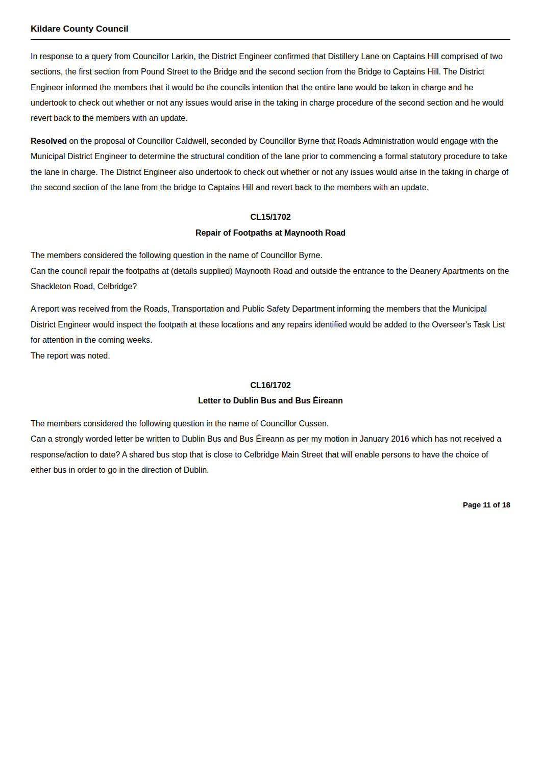Kildare County Council
In response to a query from Councillor Larkin, the District Engineer confirmed that Distillery Lane on Captains Hill comprised of two sections, the first section from Pound Street to the Bridge and the second section from the Bridge to Captains Hill. The District Engineer informed the members that it would be the councils intention that the entire lane would be taken in charge and he undertook to check out whether or not any issues would arise in the taking in charge procedure of the second section and he would revert back to the members with an update.
Resolved on the proposal of Councillor Caldwell, seconded by Councillor Byrne that Roads Administration would engage with the Municipal District Engineer to determine the structural condition of the lane prior to commencing a formal statutory procedure to take the lane in charge. The District Engineer also undertook to check out whether or not any issues would arise in the taking in charge of the second section of the lane from the bridge to Captains Hill and revert back to the members with an update.
CL15/1702
Repair of Footpaths at Maynooth Road
The members considered the following question in the name of Councillor Byrne.
Can the council repair the footpaths at (details supplied) Maynooth Road and outside the entrance to the Deanery Apartments on the Shackleton Road, Celbridge?
A report was received from the Roads, Transportation and Public Safety Department informing the members that the Municipal District Engineer would inspect the footpath at these locations and any repairs identified would be added to the Overseer's Task List for attention in the coming weeks.
The report was noted.
CL16/1702
Letter to Dublin Bus and Bus Éireann
The members considered the following question in the name of Councillor Cussen.
Can a strongly worded letter be written to Dublin Bus and Bus Éireann as per my motion in January 2016 which has not received a response/action to date? A shared bus stop that is close to Celbridge Main Street that will enable persons to have the choice of either bus in order to go in the direction of Dublin.
Page 11 of 18